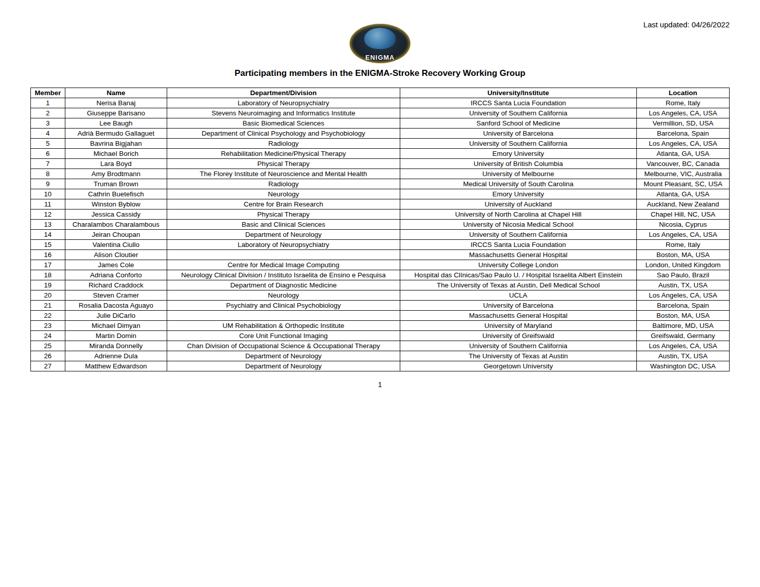Last updated: 04/26/2022
ENIGMA
Participating members in the ENIGMA-Stroke Recovery Working Group
| Member | Name | Department/Division | University/Institute | Location |
| --- | --- | --- | --- | --- |
| 1 | Nerisa Banaj | Laboratory of Neuropsychiatry | IRCCS Santa Lucia Foundation | Rome, Italy |
| 2 | Giuseppe Barisano | Stevens Neuroimaging and Informatics Institute | University of Southern California | Los Angeles, CA, USA |
| 3 | Lee Baugh | Basic Biomedical Sciences | Sanford School of Medicine | Vermillion, SD, USA |
| 4 | Adrià Bermudo Gallaguet | Department of Clinical Psychology and Psychobiology | University of Barcelona | Barcelona, Spain |
| 5 | Bavrina Bigjahan | Radiology | University of Southern California | Los Angeles, CA, USA |
| 6 | Michael Borich | Rehabilitation Medicine/Physical Therapy | Emory University | Atlanta, GA, USA |
| 7 | Lara Boyd | Physical Therapy | University of British Columbia | Vancouver, BC, Canada |
| 8 | Amy Brodtmann | The Florey Institute of Neuroscience and Mental Health | University of Melbourne | Melbourne, VIC, Australia |
| 9 | Truman Brown | Radiology | Medical University of South Carolina | Mount Pleasant, SC, USA |
| 10 | Cathrin Buetefisch | Neurology | Emory University | Atlanta, GA, USA |
| 11 | Winston Byblow | Centre for Brain Research | University of Auckland | Auckland, New Zealand |
| 12 | Jessica Cassidy | Physical Therapy | University of North Carolina at Chapel Hill | Chapel Hill, NC, USA |
| 13 | Charalambos Charalambous | Basic and Clinical Sciences | University of Nicosia Medical School | Nicosia, Cyprus |
| 14 | Jeiran Choupan | Department of Neurology | University of Southern California | Los Angeles, CA, USA |
| 15 | Valentina Ciullo | Laboratory of Neuropsychiatry | IRCCS Santa Lucia Foundation | Rome, Italy |
| 16 | Alison Cloutier | | Massachusetts General Hospital | Boston, MA, USA |
| 17 | James Cole | Centre for Medical Image Computing | University College London | London, United Kingdom |
| 18 | Adriana Conforto | Neurology Clinical Division / Instituto Israelita de Ensino e Pesquisa | Hospital das Clínicas/Sao Paulo U. / Hospital Israelita Albert Einstein | Sao Paulo, Brazil |
| 19 | Richard Craddock | Department of Diagnostic Medicine | The University of Texas at Austin, Dell Medical School | Austin, TX, USA |
| 20 | Steven Cramer | Neurology | UCLA | Los Angeles, CA, USA |
| 21 | Rosalia Dacosta Aguayo | Psychiatry and Clinical Psychobiology | University of Barcelona | Barcelona, Spain |
| 22 | Julie DiCarlo | | Massachusetts General Hospital | Boston, MA, USA |
| 23 | Michael Dimyan | UM Rehabilitation & Orthopedic Institute | University of Maryland | Baltimore, MD, USA |
| 24 | Martin Domin | Core Unit Functional Imaging | University of Greifswald | Greifswald, Germany |
| 25 | Miranda Donnelly | Chan Division of Occupational Science & Occupational Therapy | University of Southern California | Los Angeles, CA, USA |
| 26 | Adrienne Dula | Department of Neurology | The University of Texas at Austin | Austin, TX, USA |
| 27 | Matthew Edwardson | Department of Neurology | Georgetown University | Washington DC, USA |
1